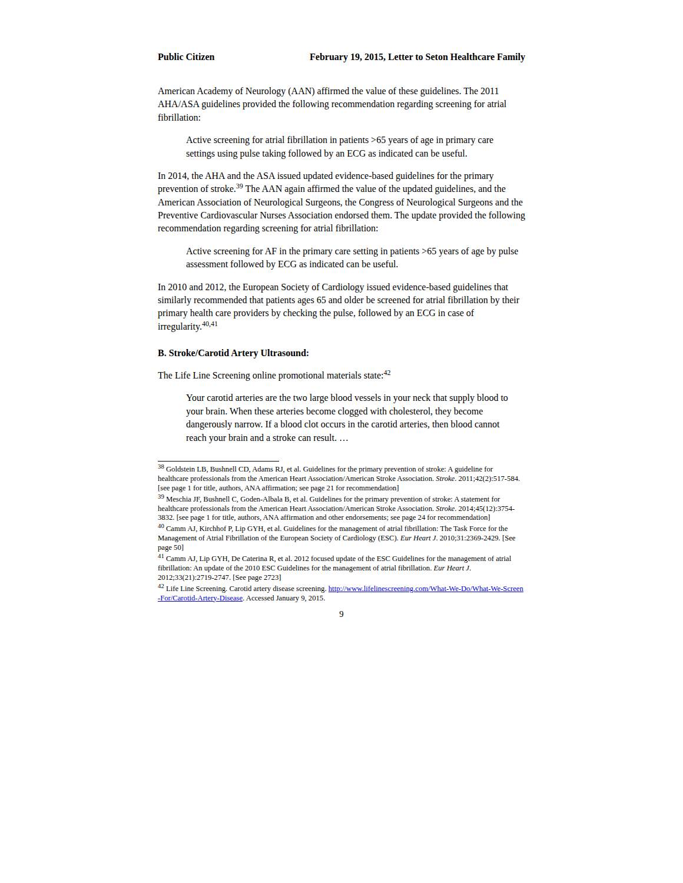Public Citizen
February 19, 2015, Letter to Seton Healthcare Family
American Academy of Neurology (AAN) affirmed the value of these guidelines. The 2011 AHA/ASA guidelines provided the following recommendation regarding screening for atrial fibrillation:
Active screening for atrial fibrillation in patients >65 years of age in primary care settings using pulse taking followed by an ECG as indicated can be useful.
In 2014, the AHA and the ASA issued updated evidence-based guidelines for the primary prevention of stroke.39 The AAN again affirmed the value of the updated guidelines, and the American Association of Neurological Surgeons, the Congress of Neurological Surgeons and the Preventive Cardiovascular Nurses Association endorsed them. The update provided the following recommendation regarding screening for atrial fibrillation:
Active screening for AF in the primary care setting in patients >65 years of age by pulse assessment followed by ECG as indicated can be useful.
In 2010 and 2012, the European Society of Cardiology issued evidence-based guidelines that similarly recommended that patients ages 65 and older be screened for atrial fibrillation by their primary health care providers by checking the pulse, followed by an ECG in case of irregularity.40,41
B. Stroke/Carotid Artery Ultrasound:
The Life Line Screening online promotional materials state:42
Your carotid arteries are the two large blood vessels in your neck that supply blood to your brain. When these arteries become clogged with cholesterol, they become dangerously narrow. If a blood clot occurs in the carotid arteries, then blood cannot reach your brain and a stroke can result. …
38 Goldstein LB, Bushnell CD, Adams RJ, et al. Guidelines for the primary prevention of stroke: A guideline for healthcare professionals from the American Heart Association/American Stroke Association. Stroke. 2011;42(2):517-584. [see page 1 for title, authors, ANA affirmation; see page 21 for recommendation]
39 Meschia JF, Bushnell C, Goden-Albala B, et al. Guidelines for the primary prevention of stroke: A statement for healthcare professionals from the American Heart Association/American Stroke Association. Stroke. 2014;45(12):3754-3832. [see page 1 for title, authors, ANA affirmation and other endorsements; see page 24 for recommendation]
40 Camm AJ, Kirchhof P, Lip GYH, et al. Guidelines for the management of atrial fibrillation: The Task Force for the Management of Atrial Fibrillation of the European Society of Cardiology (ESC). Eur Heart J. 2010;31:2369-2429. [See page 50]
41 Camm AJ, Lip GYH, De Caterina R, et al. 2012 focused update of the ESC Guidelines for the management of atrial fibrillation: An update of the 2010 ESC Guidelines for the management of atrial fibrillation. Eur Heart J. 2012;33(21):2719-2747. [See page 2723]
42 Life Line Screening. Carotid artery disease screening. http://www.lifelinescreening.com/What-We-Do/What-We-Screen-For/Carotid-Artery-Disease. Accessed January 9, 2015.
9